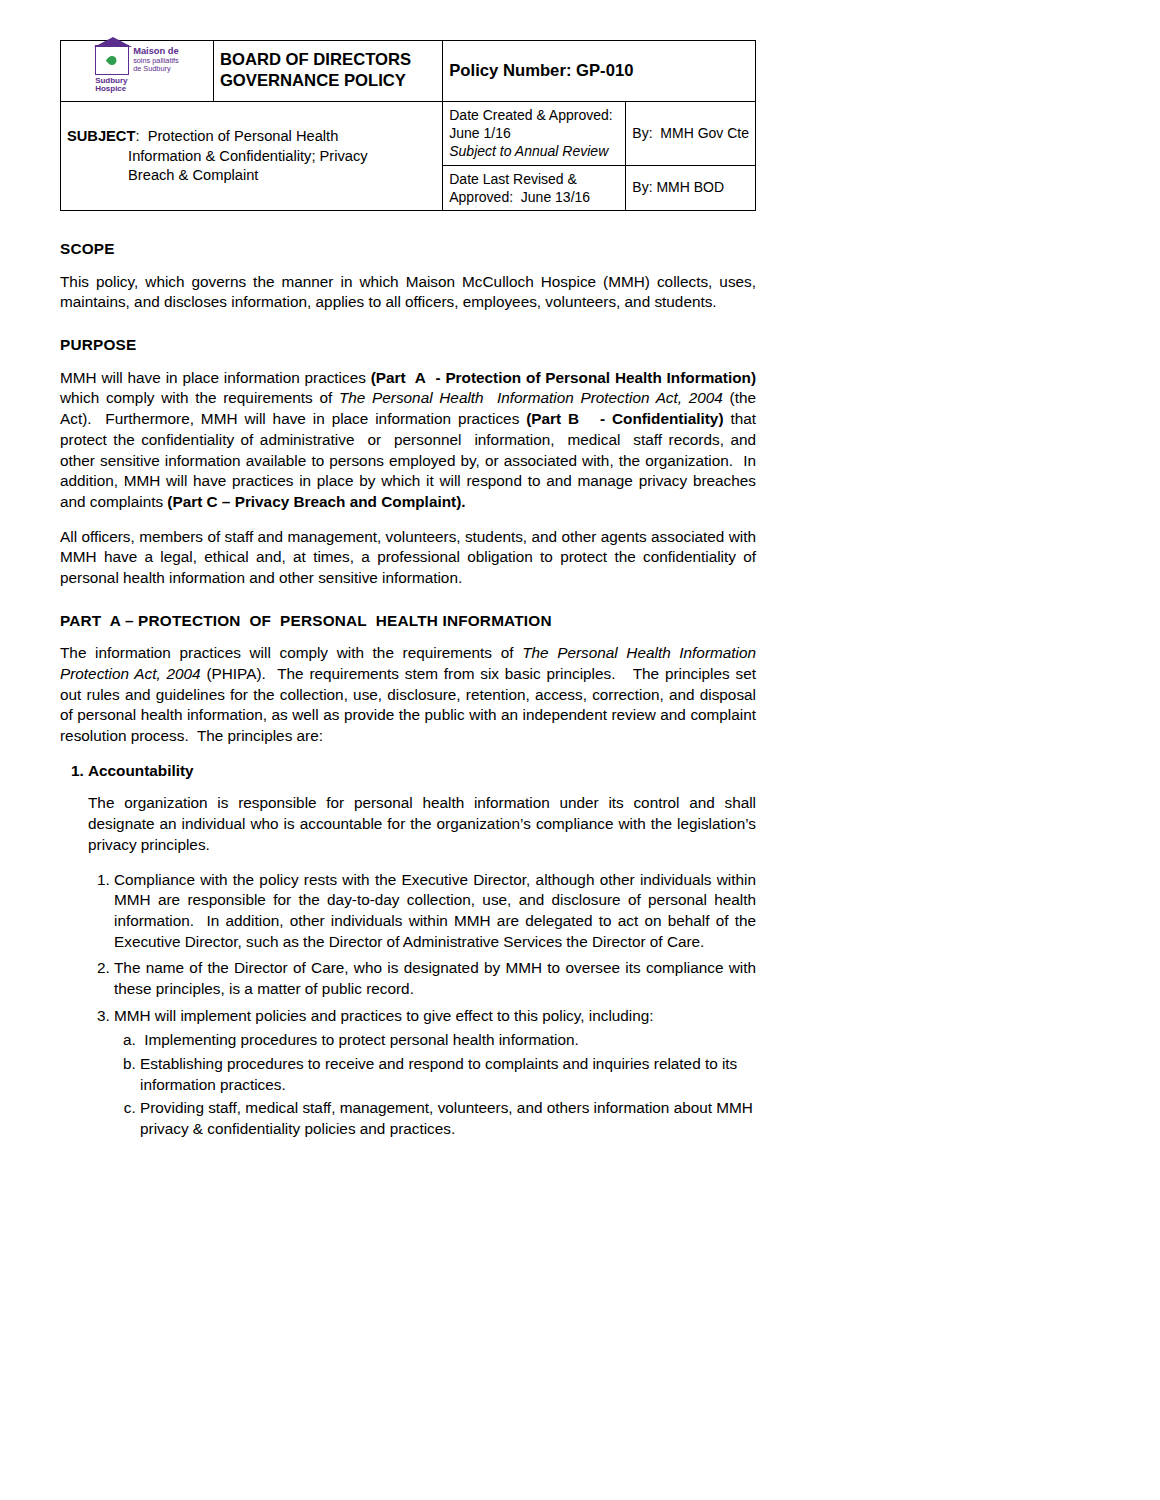| Maison de soins palliatifs de Sudbury Sudbury Hospice | BOARD OF DIRECTORS GOVERNANCE POLICY | Policy Number : GP-010 |
| SUBJECT : Protection of Personal Health Information & Confidentiality; Privacy Breach & Complaint | Date Created & Approved: June 1/16 Subject to Annual Review | By: MMH Gov Cte |
| Date Last Revised & Approved: June 13/16 | By: MMH BOD |
SCOPE
This policy, which governs the manner in which Maison McCulloch Hospice (MMH) collects, uses, maintains, and discloses information, applies to all officers, employees, volunteers, and students.
PURPOSE
MMH will have in place information practices (Part A - Protection of Personal Health Information) which comply with the requirements of The Personal Health Information Protection Act, 2004 (the Act). Furthermore, MMH will have in place information practices (Part B - Confidentiality) that protect the confidentiality of administrative or personnel information, medical staff records, and other sensitive information available to persons employed by, or associated with, the organization. In addition, MMH will have practices in place by which it will respond to and manage privacy breaches and complaints (Part C – Privacy Breach and Complaint).
All officers, members of staff and management, volunteers, students, and other agents associated with MMH have a legal, ethical and, at times, a professional obligation to protect the confidentiality of personal health information and other sensitive information.
PART A – PROTECTION OF PERSONAL HEALTH INFORMATION
The information practices will comply with the requirements of The Personal Health Information Protection Act, 2004 (PHIPA). The requirements stem from six basic principles. The principles set out rules and guidelines for the collection, use, disclosure, retention, access, correction, and disposal of personal health information, as well as provide the public with an independent review and complaint resolution process. The principles are:
Accountability
The organization is responsible for personal health information under its control and shall designate an individual who is accountable for the organization’s compliance with the legislation’s privacy principles.
Compliance with the policy rests with the Executive Director, although other individuals within MMH are responsible for the day-to-day collection, use, and disclosure of personal health information. In addition, other individuals within MMH are delegated to act on behalf of the Executive Director, such as the Director of Administrative Services the Director of Care.
The name of the Director of Care, who is designated by MMH to oversee its compliance with these principles, is a matter of public record.
MMH will implement policies and practices to give effect to this policy, including:
Implementing procedures to protect personal health information.
Establishing procedures to receive and respond to complaints and inquiries related to its information practices.
Providing staff, medical staff, management, volunteers, and others information about MMH privacy & confidentiality policies and practices.